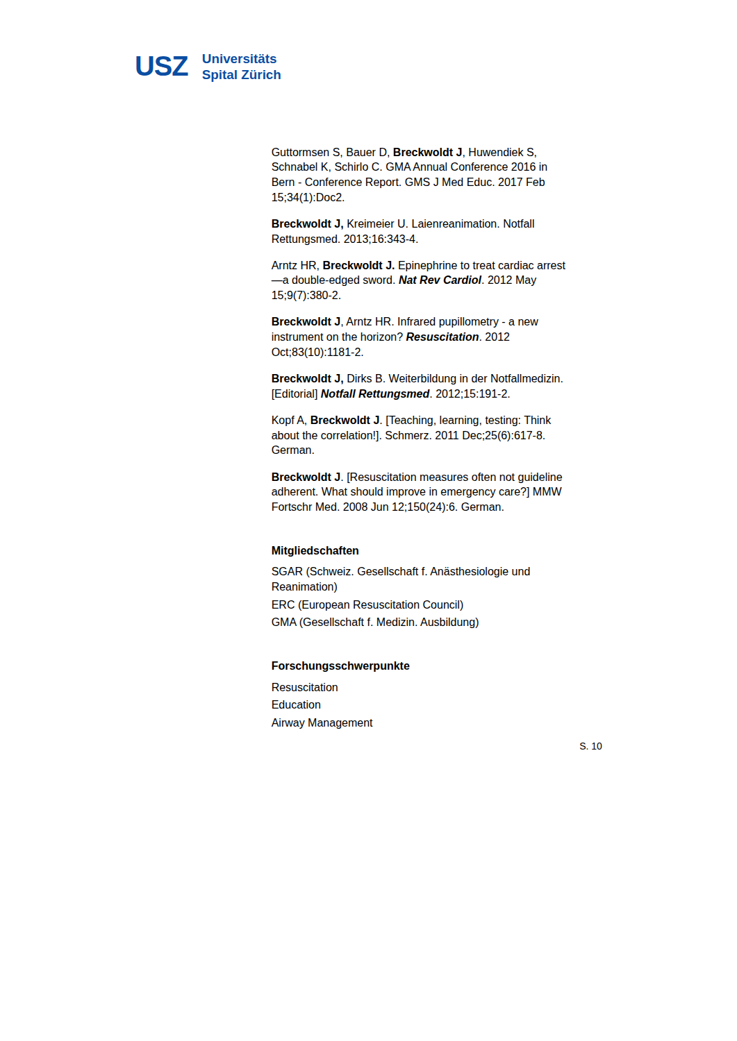USZ Universitäts Spital Zürich
Guttormsen S, Bauer D, Breckwoldt J, Huwendiek S, Schnabel K, Schirlo C. GMA Annual Conference 2016 in Bern - Conference Report. GMS J Med Educ. 2017 Feb 15;34(1):Doc2.
Breckwoldt J, Kreimeier U. Laienreanimation. Notfall Rettungsmed. 2013;16:343-4.
Arntz HR, Breckwoldt J. Epinephrine to treat cardiac arrest—a double-edged sword. Nat Rev Cardiol. 2012 May 15;9(7):380-2.
Breckwoldt J, Arntz HR. Infrared pupillometry - a new instrument on the horizon? Resuscitation. 2012 Oct;83(10):1181-2.
Breckwoldt J, Dirks B. Weiterbildung in der Notfallmedizin. [Editorial] Notfall Rettungsmed. 2012;15:191-2.
Kopf A, Breckwoldt J. [Teaching, learning, testing: Think about the correlation!]. Schmerz. 2011 Dec;25(6):617-8. German.
Breckwoldt J. [Resuscitation measures often not guideline adherent. What should improve in emergency care?] MMW Fortschr Med. 2008 Jun 12;150(24):6. German.
Mitgliedschaften
SGAR (Schweiz. Gesellschaft f. Anästhesiologie und Reanimation)
ERC (European Resuscitation Council)
GMA (Gesellschaft f. Medizin. Ausbildung)
Forschungsschwerpunkte
Resuscitation
Education
Airway Management
S. 10